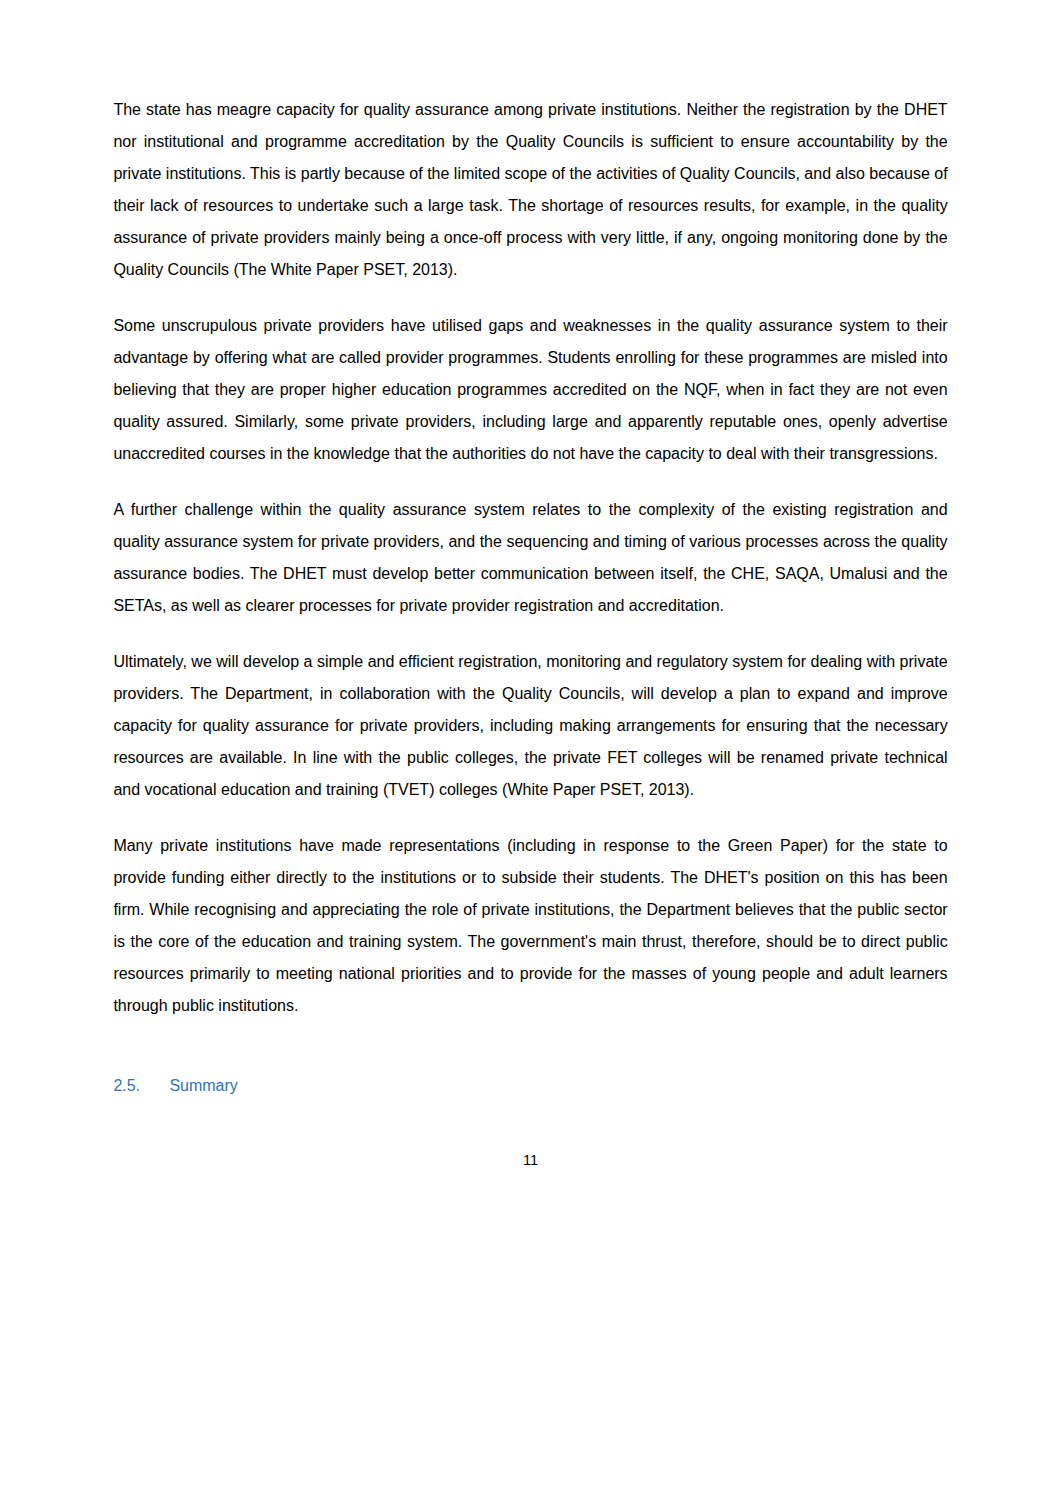The state has meagre capacity for quality assurance among private institutions. Neither the registration by the DHET nor institutional and programme accreditation by the Quality Councils is sufficient to ensure accountability by the private institutions. This is partly because of the limited scope of the activities of Quality Councils, and also because of their lack of resources to undertake such a large task. The shortage of resources results, for example, in the quality assurance of private providers mainly being a once-off process with very little, if any, ongoing monitoring done by the Quality Councils (The White Paper PSET, 2013).
Some unscrupulous private providers have utilised gaps and weaknesses in the quality assurance system to their advantage by offering what are called provider programmes. Students enrolling for these programmes are misled into believing that they are proper higher education programmes accredited on the NQF, when in fact they are not even quality assured. Similarly, some private providers, including large and apparently reputable ones, openly advertise unaccredited courses in the knowledge that the authorities do not have the capacity to deal with their transgressions.
A further challenge within the quality assurance system relates to the complexity of the existing registration and quality assurance system for private providers, and the sequencing and timing of various processes across the quality assurance bodies. The DHET must develop better communication between itself, the CHE, SAQA, Umalusi and the SETAs, as well as clearer processes for private provider registration and accreditation.
Ultimately, we will develop a simple and efficient registration, monitoring and regulatory system for dealing with private providers. The Department, in collaboration with the Quality Councils, will develop a plan to expand and improve capacity for quality assurance for private providers, including making arrangements for ensuring that the necessary resources are available. In line with the public colleges, the private FET colleges will be renamed private technical and vocational education and training (TVET) colleges (White Paper PSET, 2013).
Many private institutions have made representations (including in response to the Green Paper) for the state to provide funding either directly to the institutions or to subside their students. The DHET's position on this has been firm. While recognising and appreciating the role of private institutions, the Department believes that the public sector is the core of the education and training system. The government's main thrust, therefore, should be to direct public resources primarily to meeting national priorities and to provide for the masses of young people and adult learners through public institutions.
2.5. Summary
11